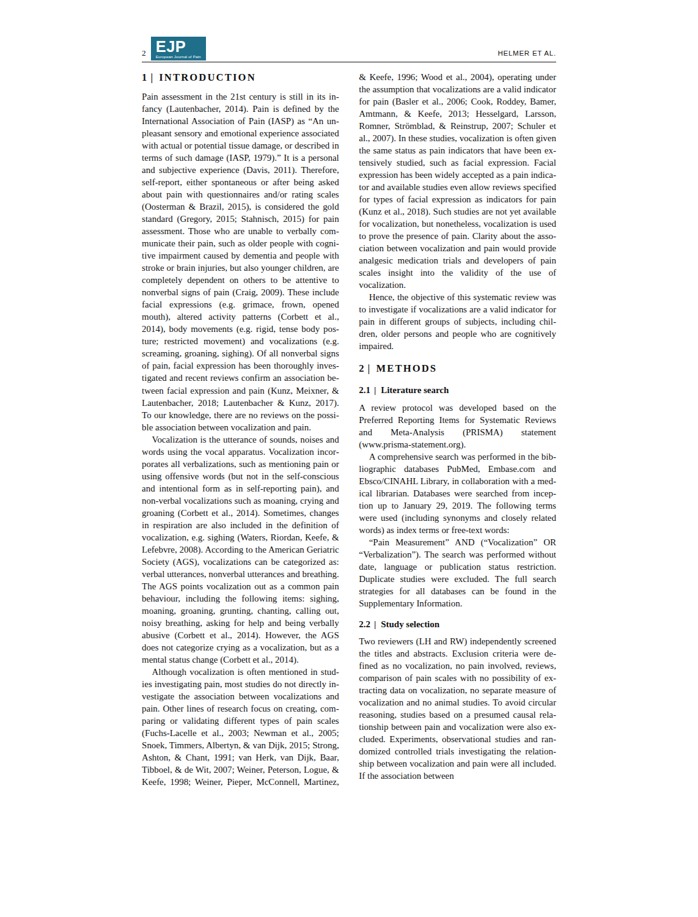2
EJP European Journal of Pain
HELMER ET AL.
1|INTRODUCTION
Pain assessment in the 21st century is still in its infancy (Lautenbacher, 2014). Pain is defined by the International Association of Pain (IASP) as “An unpleasant sensory and emotional experience associated with actual or potential tissue damage, or described in terms of such damage (IASP, 1979).” It is a personal and subjective experience (Davis, 2011). Therefore, self-report, either spontaneous or after being asked about pain with questionnaires and/or rating scales (Oosterman & Brazil, 2015), is considered the gold standard (Gregory, 2015; Stahnisch, 2015) for pain assessment. Those who are unable to verbally communicate their pain, such as older people with cognitive impairment caused by dementia and people with stroke or brain injuries, but also younger children, are completely dependent on others to be attentive to nonverbal signs of pain (Craig, 2009). These include facial expressions (e.g. grimace, frown, opened mouth), altered activity patterns (Corbett et al., 2014), body movements (e.g. rigid, tense body posture; restricted movement) and vocalizations (e.g. screaming, groaning, sighing). Of all nonverbal signs of pain, facial expression has been thoroughly investigated and recent reviews confirm an association between facial expression and pain (Kunz, Meixner, & Lautenbacher, 2018; Lautenbacher & Kunz, 2017). To our knowledge, there are no reviews on the possible association between vocalization and pain.
Vocalization is the utterance of sounds, noises and words using the vocal apparatus. Vocalization incorporates all verbalizations, such as mentioning pain or using offensive words (but not in the self-conscious and intentional form as in self-reporting pain), and non-verbal vocalizations such as moaning, crying and groaning (Corbett et al., 2014). Sometimes, changes in respiration are also included in the definition of vocalization, e.g. sighing (Waters, Riordan, Keefe, & Lefebvre, 2008). According to the American Geriatric Society (AGS), vocalizations can be categorized as: verbal utterances, nonverbal utterances and breathing. The AGS points vocalization out as a common pain behaviour, including the following items: sighing, moaning, groaning, grunting, chanting, calling out, noisy breathing, asking for help and being verbally abusive (Corbett et al., 2014). However, the AGS does not categorize crying as a vocalization, but as a mental status change (Corbett et al., 2014).
Although vocalization is often mentioned in studies investigating pain, most studies do not directly investigate the association between vocalizations and pain. Other lines of research focus on creating, comparing or validating different types of pain scales (Fuchs-Lacelle et al., 2003; Newman et al., 2005; Snoek, Timmers, Albertyn, & van Dijk, 2015; Strong, Ashton, & Chant, 1991; van Herk, van Dijk, Baar, Tibboel, & de Wit, 2007; Weiner, Peterson, Logue, & Keefe, 1998; Weiner, Pieper, McConnell, Martinez, & Keefe, 1996; Wood et al., 2004), operating under the assumption that vocalizations are a valid indicator for pain (Basler et al., 2006; Cook, Roddey, Bamer, Amtmann, & Keefe, 2013; Hesselgard, Larsson, Romner, Strömblad, & Reinstrup, 2007; Schuler et al., 2007). In these studies, vocalization is often given the same status as pain indicators that have been extensively studied, such as facial expression. Facial expression has been widely accepted as a pain indicator and available studies even allow reviews specified for types of facial expression as indicators for pain (Kunz et al., 2018). Such studies are not yet available for vocalization, but nonetheless, vocalization is used to prove the presence of pain. Clarity about the association between vocalization and pain would provide analgesic medication trials and developers of pain scales insight into the validity of the use of vocalization.
Hence, the objective of this systematic review was to investigate if vocalizations are a valid indicator for pain in different groups of subjects, including children, older persons and people who are cognitively impaired.
2|METHODS
2.1|Literature search
A review protocol was developed based on the Preferred Reporting Items for Systematic Reviews and Meta-Analysis (PRISMA) statement (www.prisma-statement.org).
A comprehensive search was performed in the bibliographic databases PubMed, Embase.com and Ebsco/CINAHL Library, in collaboration with a medical librarian. Databases were searched from inception up to January 29, 2019. The following terms were used (including synonyms and closely related words) as index terms or free-text words:
“Pain Measurement” AND (“Vocalization” OR “Verbalization”). The search was performed without date, language or publication status restriction. Duplicate studies were excluded. The full search strategies for all databases can be found in the Supplementary Information.
2.2|Study selection
Two reviewers (LH and RW) independently screened the titles and abstracts. Exclusion criteria were defined as no vocalization, no pain involved, reviews, comparison of pain scales with no possibility of extracting data on vocalization, no separate measure of vocalization and no animal studies. To avoid circular reasoning, studies based on a presumed causal relationship between pain and vocalization were also excluded. Experiments, observational studies and randomized controlled trials investigating the relationship between vocalization and pain were all included. If the association between